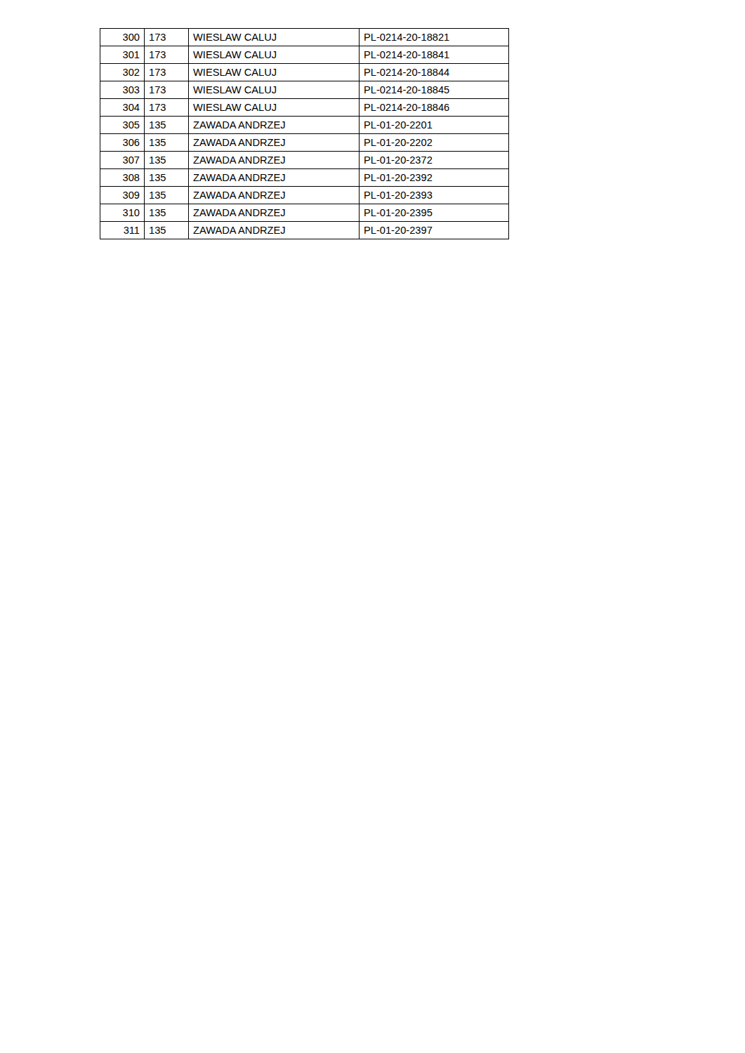| | 300 | 173 | WIESLAW CALUJ | PL-0214-20-18821 |
| | 301 | 173 | WIESLAW CALUJ | PL-0214-20-18841 |
| | 302 | 173 | WIESLAW CALUJ | PL-0214-20-18844 |
| | 303 | 173 | WIESLAW CALUJ | PL-0214-20-18845 |
| | 304 | 173 | WIESLAW CALUJ | PL-0214-20-18846 |
| | 305 | 135 | ZAWADA ANDRZEJ | PL-01-20-2201 |
| | 306 | 135 | ZAWADA ANDRZEJ | PL-01-20-2202 |
| | 307 | 135 | ZAWADA ANDRZEJ | PL-01-20-2372 |
| | 308 | 135 | ZAWADA ANDRZEJ | PL-01-20-2392 |
| | 309 | 135 | ZAWADA ANDRZEJ | PL-01-20-2393 |
| | 310 | 135 | ZAWADA ANDRZEJ | PL-01-20-2395 |
| | 311 | 135 | ZAWADA ANDRZEJ | PL-01-20-2397 |